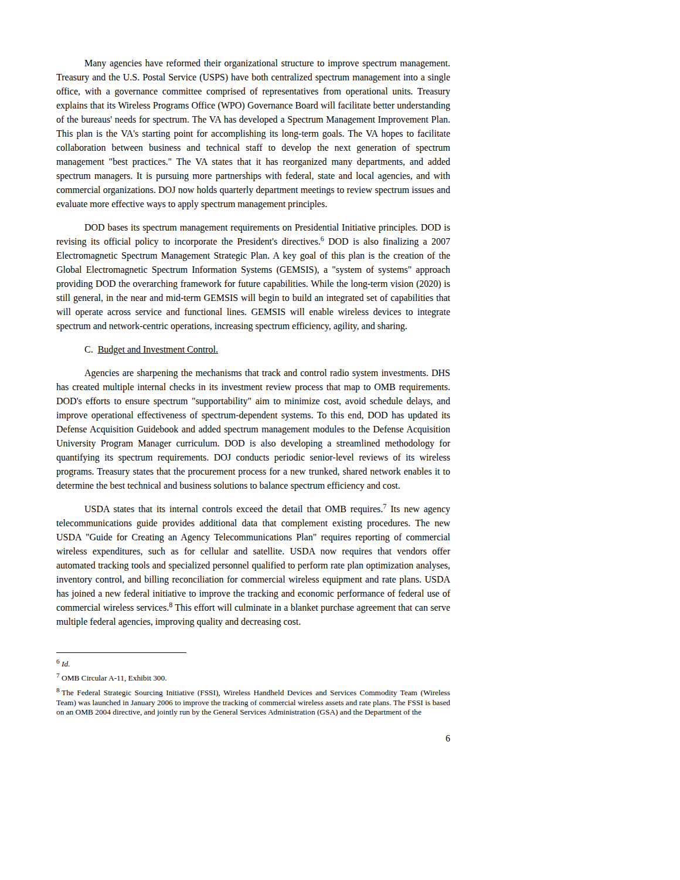Many agencies have reformed their organizational structure to improve spectrum management. Treasury and the U.S. Postal Service (USPS) have both centralized spectrum management into a single office, with a governance committee comprised of representatives from operational units. Treasury explains that its Wireless Programs Office (WPO) Governance Board will facilitate better understanding of the bureaus' needs for spectrum. The VA has developed a Spectrum Management Improvement Plan. This plan is the VA's starting point for accomplishing its long-term goals. The VA hopes to facilitate collaboration between business and technical staff to develop the next generation of spectrum management "best practices." The VA states that it has reorganized many departments, and added spectrum managers. It is pursuing more partnerships with federal, state and local agencies, and with commercial organizations. DOJ now holds quarterly department meetings to review spectrum issues and evaluate more effective ways to apply spectrum management principles.
DOD bases its spectrum management requirements on Presidential Initiative principles. DOD is revising its official policy to incorporate the President's directives.6 DOD is also finalizing a 2007 Electromagnetic Spectrum Management Strategic Plan. A key goal of this plan is the creation of the Global Electromagnetic Spectrum Information Systems (GEMSIS), a "system of systems" approach providing DOD the overarching framework for future capabilities. While the long-term vision (2020) is still general, in the near and mid-term GEMSIS will begin to build an integrated set of capabilities that will operate across service and functional lines. GEMSIS will enable wireless devices to integrate spectrum and network-centric operations, increasing spectrum efficiency, agility, and sharing.
C. Budget and Investment Control.
Agencies are sharpening the mechanisms that track and control radio system investments. DHS has created multiple internal checks in its investment review process that map to OMB requirements. DOD's efforts to ensure spectrum "supportability" aim to minimize cost, avoid schedule delays, and improve operational effectiveness of spectrum-dependent systems. To this end, DOD has updated its Defense Acquisition Guidebook and added spectrum management modules to the Defense Acquisition University Program Manager curriculum. DOD is also developing a streamlined methodology for quantifying its spectrum requirements. DOJ conducts periodic senior-level reviews of its wireless programs. Treasury states that the procurement process for a new trunked, shared network enables it to determine the best technical and business solutions to balance spectrum efficiency and cost.
USDA states that its internal controls exceed the detail that OMB requires.7 Its new agency telecommunications guide provides additional data that complement existing procedures. The new USDA "Guide for Creating an Agency Telecommunications Plan" requires reporting of commercial wireless expenditures, such as for cellular and satellite. USDA now requires that vendors offer automated tracking tools and specialized personnel qualified to perform rate plan optimization analyses, inventory control, and billing reconciliation for commercial wireless equipment and rate plans. USDA has joined a new federal initiative to improve the tracking and economic performance of federal use of commercial wireless services.8 This effort will culminate in a blanket purchase agreement that can serve multiple federal agencies, improving quality and decreasing cost.
6 Id.
7 OMB Circular A-11, Exhibit 300.
8 The Federal Strategic Sourcing Initiative (FSSI), Wireless Handheld Devices and Services Commodity Team (Wireless Team) was launched in January 2006 to improve the tracking of commercial wireless assets and rate plans. The FSSI is based on an OMB 2004 directive, and jointly run by the General Services Administration (GSA) and the Department of the
6